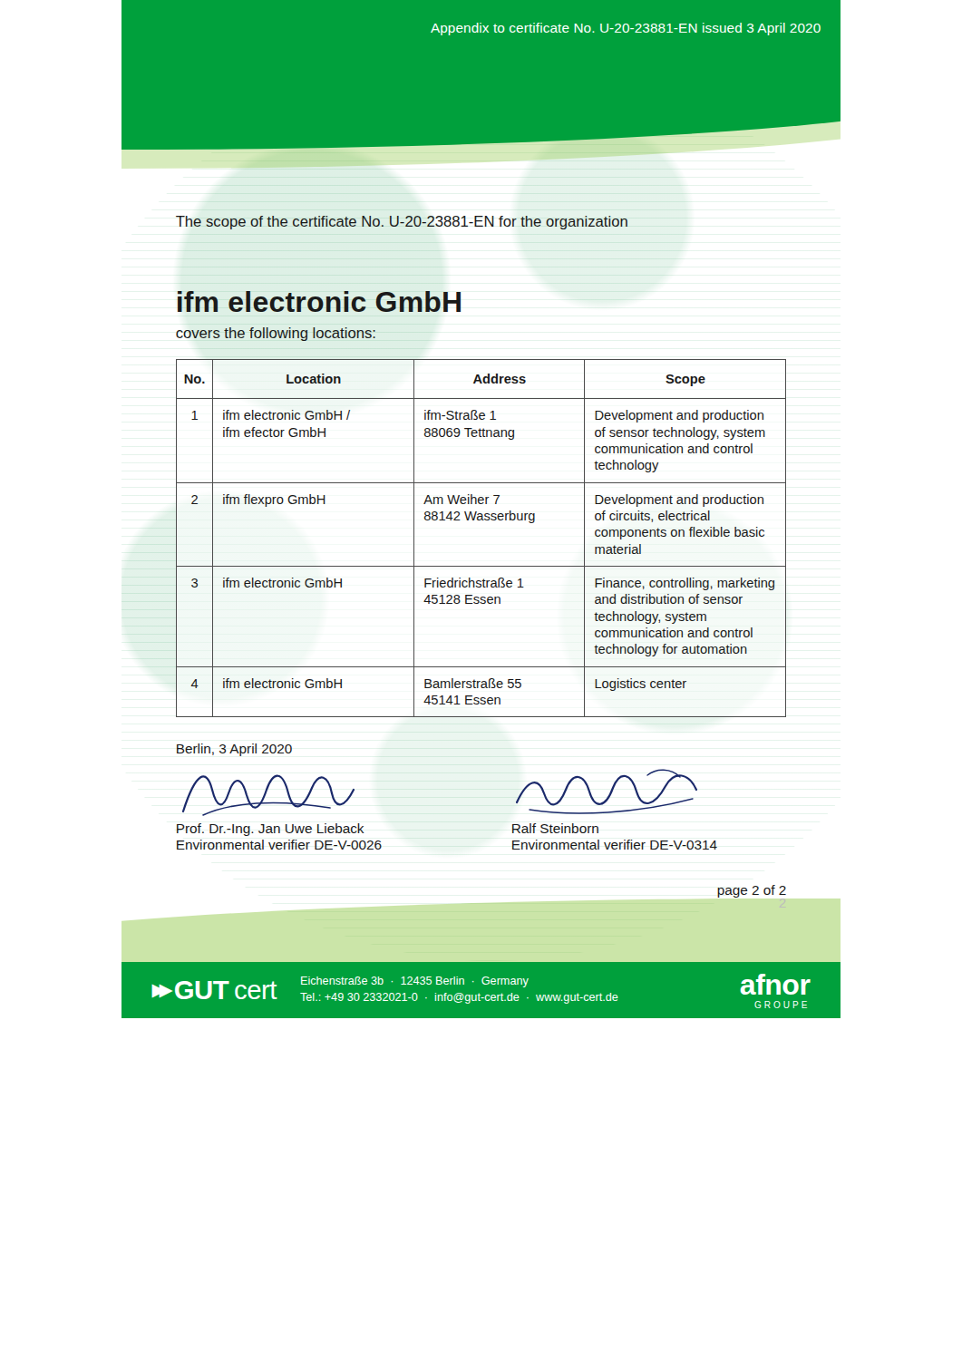Appendix to certificate No. U-20-23881-EN issued 3 April 2020
The scope of the certificate No. U-20-23881-EN for the organization
ifm electronic GmbH
covers the following locations:
| No. | Location | Address | Scope |
| --- | --- | --- | --- |
| 1 | ifm electronic GmbH / ifm efector GmbH | ifm-Straße 1 88069 Tettnang | Development and production of sensor technology, system communication and control technology |
| 2 | ifm flexpro GmbH | Am Weiher 7 88142 Wasserburg | Development and production of circuits, electrical components on flexible basic material |
| 3 | ifm electronic GmbH | Friedrichstraße 1 45128 Essen | Finance, controlling, marketing and distribution of sensor technology, system communication and control technology for automation |
| 4 | ifm electronic GmbH | Bamlerstraße 55 45141 Essen | Logistics center |
Berlin, 3 April 2020
Prof. Dr.-Ing. Jan Uwe Lieback
Environmental verifier DE-V-0026
Ralf Steinborn
Environmental verifier DE-V-0314
page 2 of 2 2
▸▸GUTcert
Eichenstraße 3b · 12435 Berlin · Germany
Tel.: +49 30 2332021-0 · info@gut-cert.de · www.gut-cert.de
afnor
GROUPE